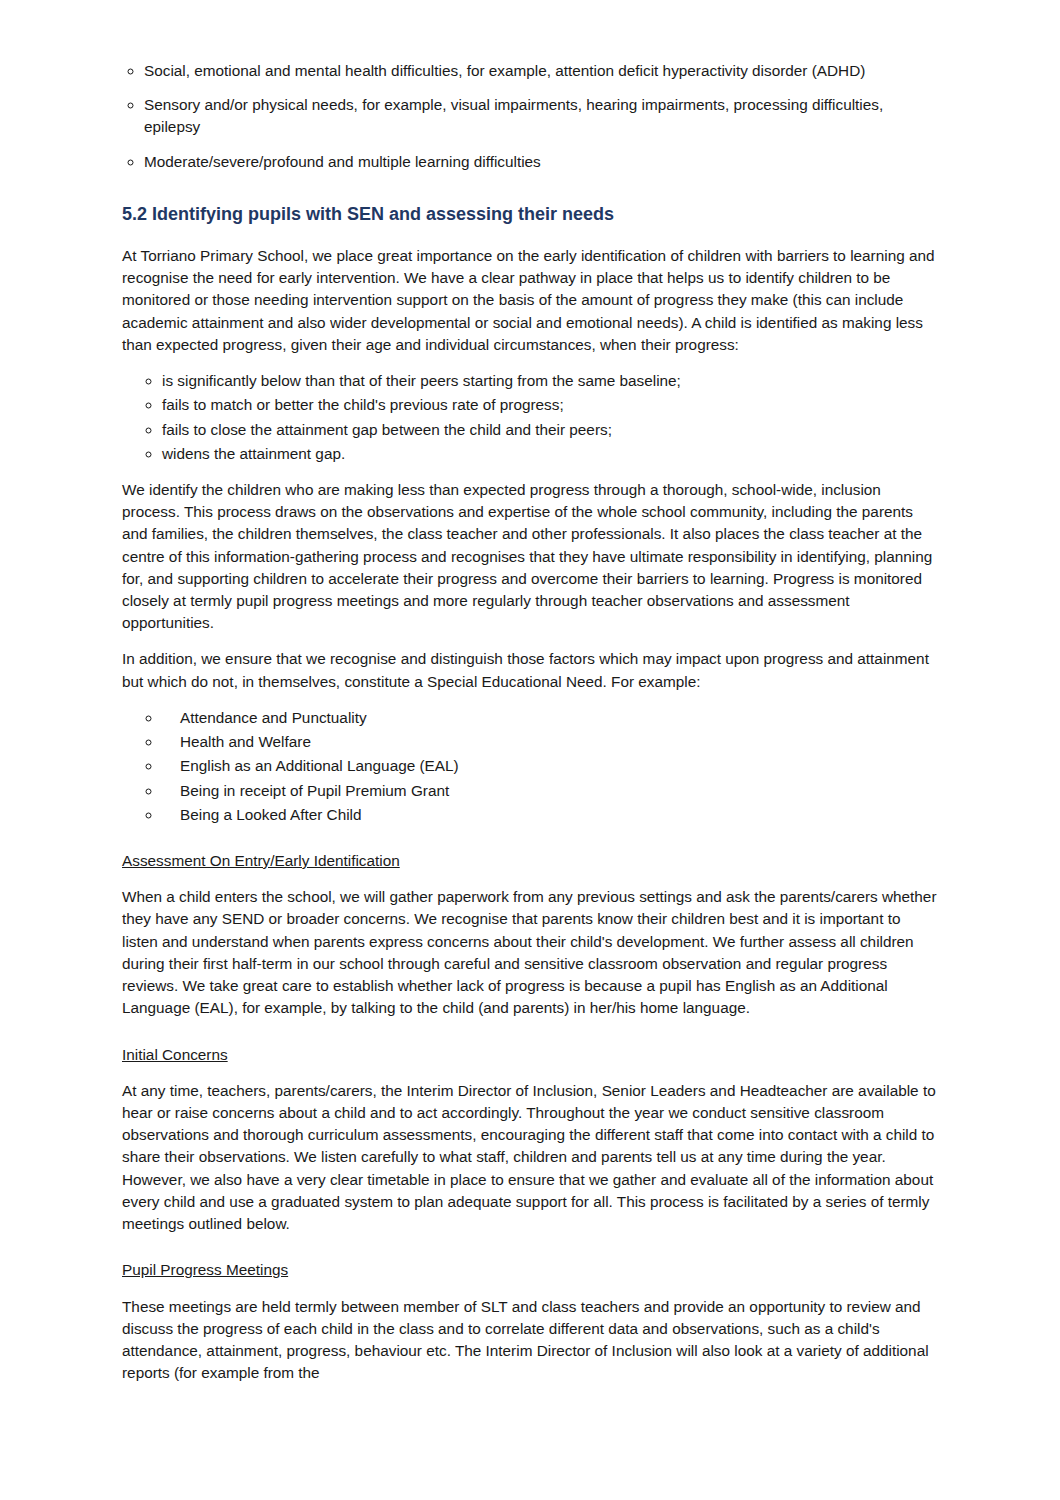Social, emotional and mental health difficulties, for example, attention deficit hyperactivity disorder (ADHD)
Sensory and/or physical needs, for example, visual impairments, hearing impairments, processing difficulties, epilepsy
Moderate/severe/profound and multiple learning difficulties
5.2 Identifying pupils with SEN and assessing their needs
At Torriano Primary School, we place great importance on the early identification of children with barriers to learning and recognise the need for early intervention. We have a clear pathway in place that helps us to identify children to be monitored or those needing intervention support on the basis of the amount of progress they make (this can include academic attainment and also wider developmental or social and emotional needs). A child is identified as making less than expected progress, given their age and individual circumstances, when their progress:
is significantly below than that of their peers starting from the same baseline;
fails to match or better the child's previous rate of progress;
fails to close the attainment gap between the child and their peers;
widens the attainment gap.
We identify the children who are making less than expected progress through a thorough, school-wide, inclusion process. This process draws on the observations and expertise of the whole school community, including the parents and families, the children themselves, the class teacher and other professionals. It also places the class teacher at the centre of this information-gathering process and recognises that they have ultimate responsibility in identifying, planning for, and supporting children to accelerate their progress and overcome their barriers to learning. Progress is monitored closely at termly pupil progress meetings and more regularly through teacher observations and assessment opportunities.
In addition, we ensure that we recognise and distinguish those factors which may impact upon progress and attainment but which do not, in themselves, constitute a Special Educational Need. For example:
Attendance and Punctuality
Health and Welfare
English as an Additional Language (EAL)
Being in receipt of Pupil Premium Grant
Being a Looked After Child
Assessment On Entry/Early Identification
When a child enters the school, we will gather paperwork from any previous settings and ask the parents/carers whether they have any SEND or broader concerns. We recognise that parents know their children best and it is important to listen and understand when parents express concerns about their child's development. We further assess all children during their first half-term in our school through careful and sensitive classroom observation and regular progress reviews. We take great care to establish whether lack of progress is because a pupil has English as an Additional Language (EAL), for example, by talking to the child (and parents) in her/his home language.
Initial Concerns
At any time, teachers, parents/carers, the Interim Director of Inclusion, Senior Leaders and Headteacher are available to hear or raise concerns about a child and to act accordingly. Throughout the year we conduct sensitive classroom observations and thorough curriculum assessments, encouraging the different staff that come into contact with a child to share their observations. We listen carefully to what staff, children and parents tell us at any time during the year. However, we also have a very clear timetable in place to ensure that we gather and evaluate all of the information about every child and use a graduated system to plan adequate support for all. This process is facilitated by a series of termly meetings outlined below.
Pupil Progress Meetings
These meetings are held termly between member of SLT and class teachers and provide an opportunity to review and discuss the progress of each child in the class and to correlate different data and observations, such as a child's attendance, attainment, progress, behaviour etc. The Interim Director of Inclusion will also look at a variety of additional reports (for example from the